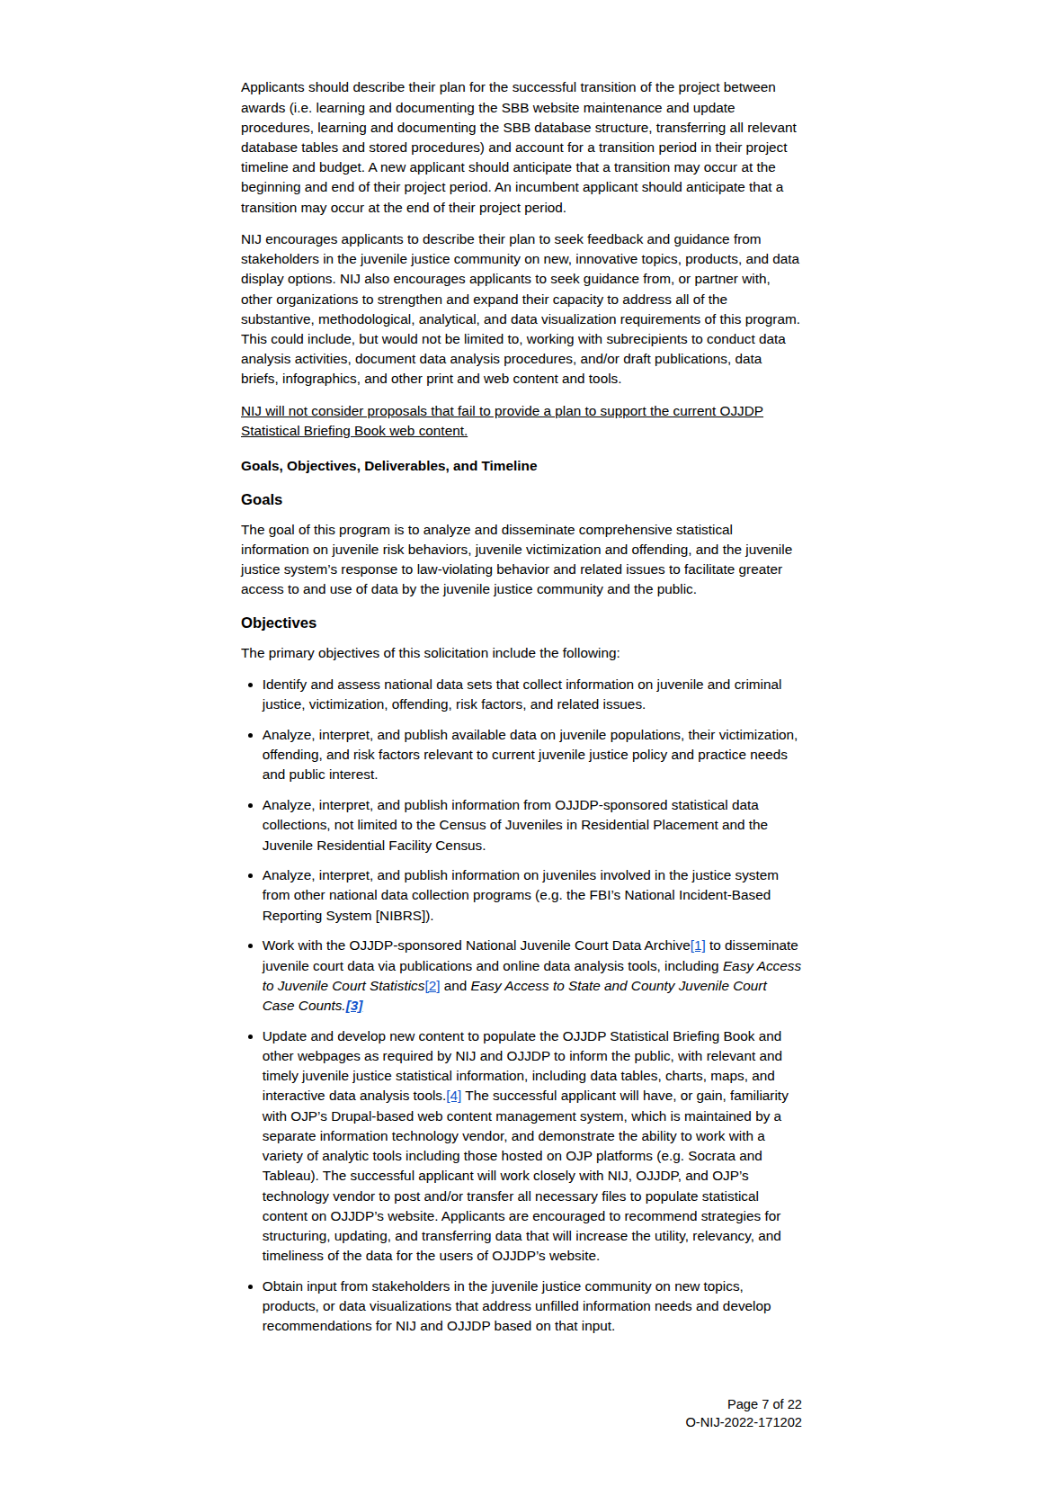Applicants should describe their plan for the successful transition of the project between awards (i.e. learning and documenting the SBB website maintenance and update procedures, learning and documenting the SBB database structure, transferring all relevant database tables and stored procedures) and account for a transition period in their project timeline and budget. A new applicant should anticipate that a transition may occur at the beginning and end of their project period. An incumbent applicant should anticipate that a transition may occur at the end of their project period.
NIJ encourages applicants to describe their plan to seek feedback and guidance from stakeholders in the juvenile justice community on new, innovative topics, products, and data display options. NIJ also encourages applicants to seek guidance from, or partner with, other organizations to strengthen and expand their capacity to address all of the substantive, methodological, analytical, and data visualization requirements of this program. This could include, but would not be limited to, working with subrecipients to conduct data analysis activities, document data analysis procedures, and/or draft publications, data briefs, infographics, and other print and web content and tools.
NIJ will not consider proposals that fail to provide a plan to support the current OJJDP Statistical Briefing Book web content.
Goals, Objectives, Deliverables, and Timeline
Goals
The goal of this program is to analyze and disseminate comprehensive statistical information on juvenile risk behaviors, juvenile victimization and offending, and the juvenile justice system’s response to law-violating behavior and related issues to facilitate greater access to and use of data by the juvenile justice community and the public.
Objectives
The primary objectives of this solicitation include the following:
Identify and assess national data sets that collect information on juvenile and criminal justice, victimization, offending, risk factors, and related issues.
Analyze, interpret, and publish available data on juvenile populations, their victimization, offending, and risk factors relevant to current juvenile justice policy and practice needs and public interest.
Analyze, interpret, and publish information from OJJDP-sponsored statistical data collections, not limited to the Census of Juveniles in Residential Placement and the Juvenile Residential Facility Census.
Analyze, interpret, and publish information on juveniles involved in the justice system from other national data collection programs (e.g. the FBI’s National Incident-Based Reporting System [NIBRS]).
Work with the OJJDP-sponsored National Juvenile Court Data Archive[1] to disseminate juvenile court data via publications and online data analysis tools, including Easy Access to Juvenile Court Statistics[2] and Easy Access to State and County Juvenile Court Case Counts.[3]
Update and develop new content to populate the OJJDP Statistical Briefing Book and other webpages as required by NIJ and OJJDP to inform the public, with relevant and timely juvenile justice statistical information, including data tables, charts, maps, and interactive data analysis tools.[4] The successful applicant will have, or gain, familiarity with OJP’s Drupal-based web content management system, which is maintained by a separate information technology vendor, and demonstrate the ability to work with a variety of analytic tools including those hosted on OJP platforms (e.g. Socrata and Tableau). The successful applicant will work closely with NIJ, OJJDP, and OJP’s technology vendor to post and/or transfer all necessary files to populate statistical content on OJJDP’s website. Applicants are encouraged to recommend strategies for structuring, updating, and transferring data that will increase the utility, relevancy, and timeliness of the data for the users of OJJDP’s website.
Obtain input from stakeholders in the juvenile justice community on new topics, products, or data visualizations that address unfilled information needs and develop recommendations for NIJ and OJJDP based on that input.
Page 7 of 22
O-NIJ-2022-171202